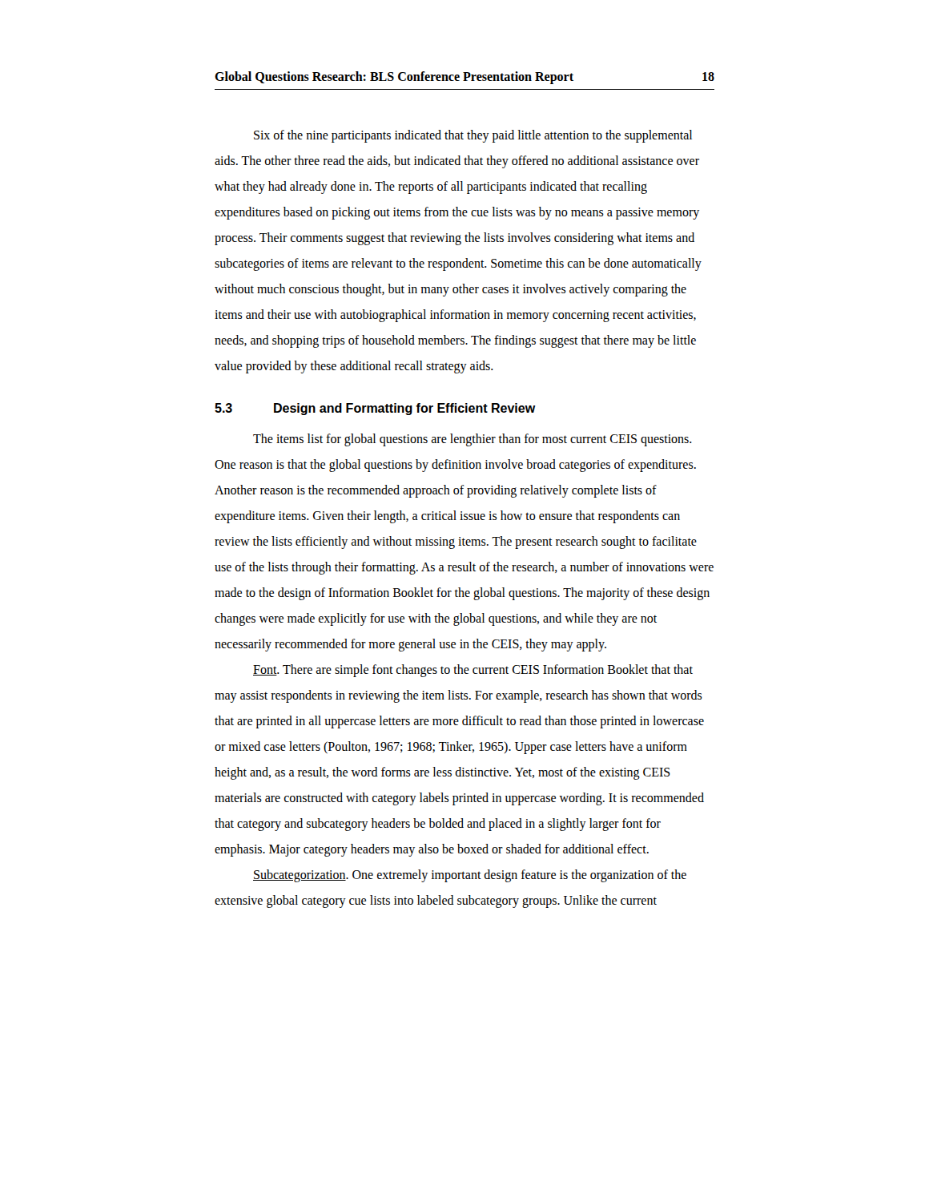Global Questions Research: BLS Conference Presentation Report 18
Six of the nine participants indicated that they paid little attention to the supplemental aids. The other three read the aids, but indicated that they offered no additional assistance over what they had already done in. The reports of all participants indicated that recalling expenditures based on picking out items from the cue lists was by no means a passive memory process. Their comments suggest that reviewing the lists involves considering what items and subcategories of items are relevant to the respondent. Sometime this can be done automatically without much conscious thought, but in many other cases it involves actively comparing the items and their use with autobiographical information in memory concerning recent activities, needs, and shopping trips of household members. The findings suggest that there may be little value provided by these additional recall strategy aids.
5.3 Design and Formatting for Efficient Review
The items list for global questions are lengthier than for most current CEIS questions. One reason is that the global questions by definition involve broad categories of expenditures. Another reason is the recommended approach of providing relatively complete lists of expenditure items. Given their length, a critical issue is how to ensure that respondents can review the lists efficiently and without missing items. The present research sought to facilitate use of the lists through their formatting. As a result of the research, a number of innovations were made to the design of Information Booklet for the global questions. The majority of these design changes were made explicitly for use with the global questions, and while they are not necessarily recommended for more general use in the CEIS, they may apply.
Font. There are simple font changes to the current CEIS Information Booklet that that may assist respondents in reviewing the item lists. For example, research has shown that words that are printed in all uppercase letters are more difficult to read than those printed in lowercase or mixed case letters (Poulton, 1967; 1968; Tinker, 1965). Upper case letters have a uniform height and, as a result, the word forms are less distinctive. Yet, most of the existing CEIS materials are constructed with category labels printed in uppercase wording. It is recommended that category and subcategory headers be bolded and placed in a slightly larger font for emphasis. Major category headers may also be boxed or shaded for additional effect.
Subcategorization. One extremely important design feature is the organization of the extensive global category cue lists into labeled subcategory groups. Unlike the current